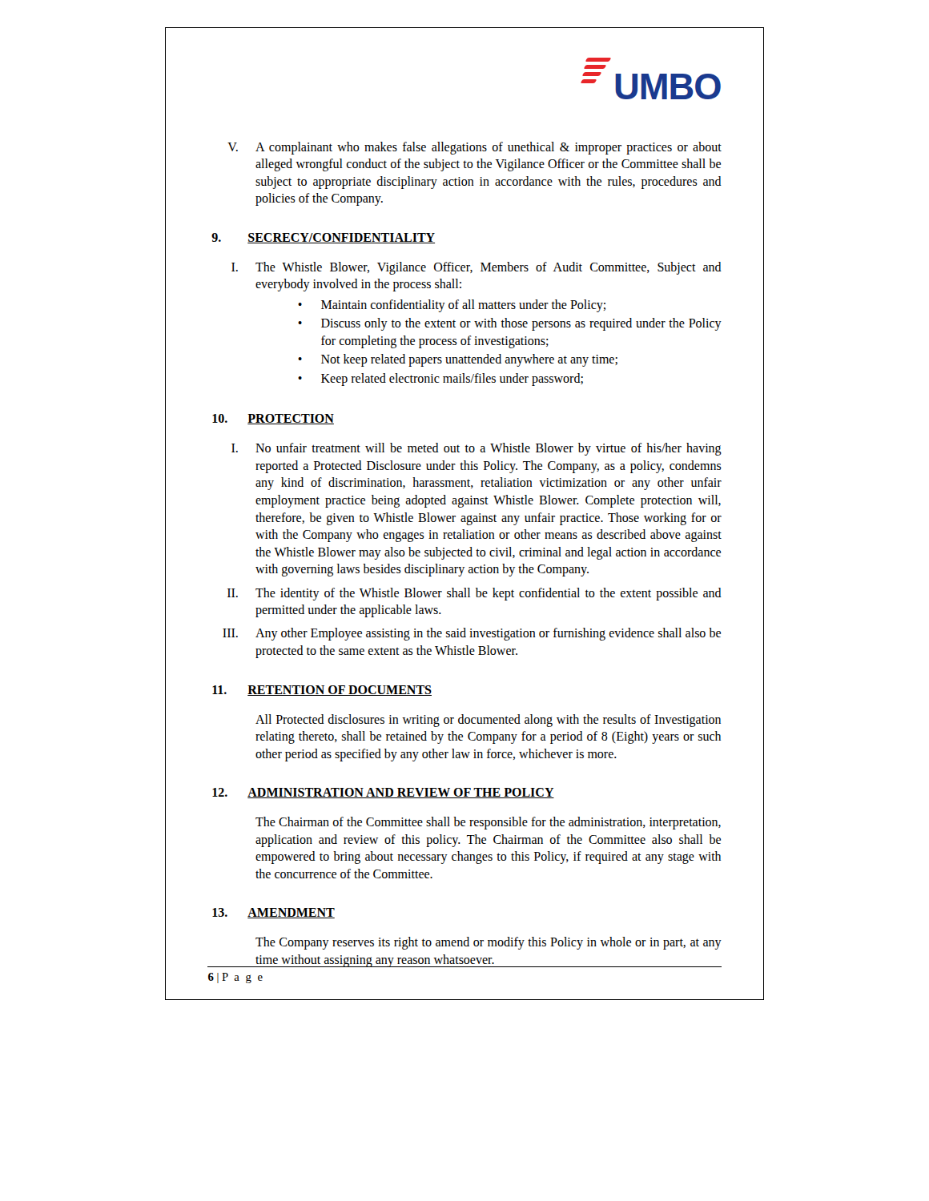UMBO
V. A complainant who makes false allegations of unethical & improper practices or about alleged wrongful conduct of the subject to the Vigilance Officer or the Committee shall be subject to appropriate disciplinary action in accordance with the rules, procedures and policies of the Company.
9. SECRECY/CONFIDENTIALITY
I. The Whistle Blower, Vigilance Officer, Members of Audit Committee, Subject and everybody involved in the process shall:
•Maintain confidentiality of all matters under the Policy;
•Discuss only to the extent or with those persons as required under the Policy for completing the process of investigations;
•Not keep related papers unattended anywhere at any time;
•Keep related electronic mails/files under password;
10. PROTECTION
I. No unfair treatment will be meted out to a Whistle Blower by virtue of his/her having reported a Protected Disclosure under this Policy. The Company, as a policy, condemns any kind of discrimination, harassment, retaliation victimization or any other unfair employment practice being adopted against Whistle Blower. Complete protection will, therefore, be given to Whistle Blower against any unfair practice. Those working for or with the Company who engages in retaliation or other means as described above against the Whistle Blower may also be subjected to civil, criminal and legal action in accordance with governing laws besides disciplinary action by the Company.
II. The identity of the Whistle Blower shall be kept confidential to the extent possible and permitted under the applicable laws.
III. Any other Employee assisting in the said investigation or furnishing evidence shall also be protected to the same extent as the Whistle Blower.
11. RETENTION OF DOCUMENTS
All Protected disclosures in writing or documented along with the results of Investigation relating thereto, shall be retained by the Company for a period of 8 (Eight) years or such other period as specified by any other law in force, whichever is more.
12. ADMINISTRATION AND REVIEW OF THE POLICY
The Chairman of the Committee shall be responsible for the administration, interpretation, application and review of this policy. The Chairman of the Committee also shall be empowered to bring about necessary changes to this Policy, if required at any stage with the concurrence of the Committee.
13. AMENDMENT
The Company reserves its right to amend or modify this Policy in whole or in part, at any time without assigning any reason whatsoever.
6 | P a g e